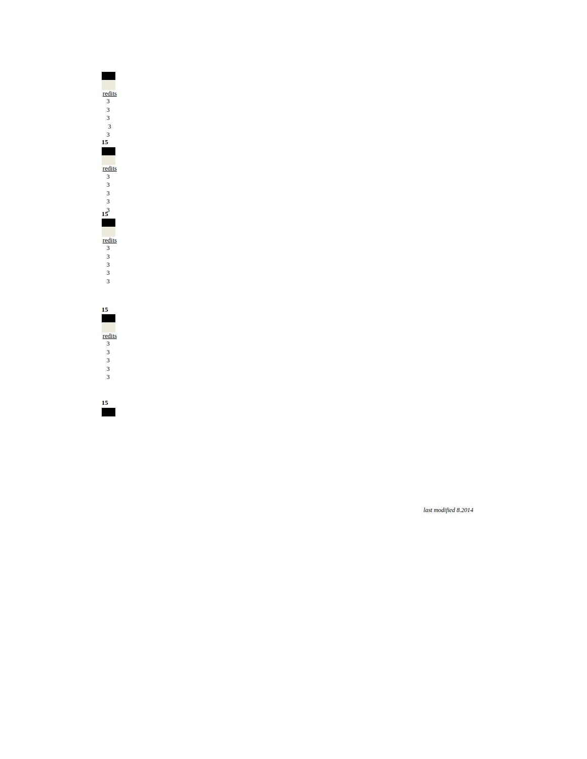redits
3
3
3
3
3
15
redits
3
3
3
3
3
15
redits
3
3
3
3
3
15
redits
3
3
3
3
3
15
last modified 8.2014